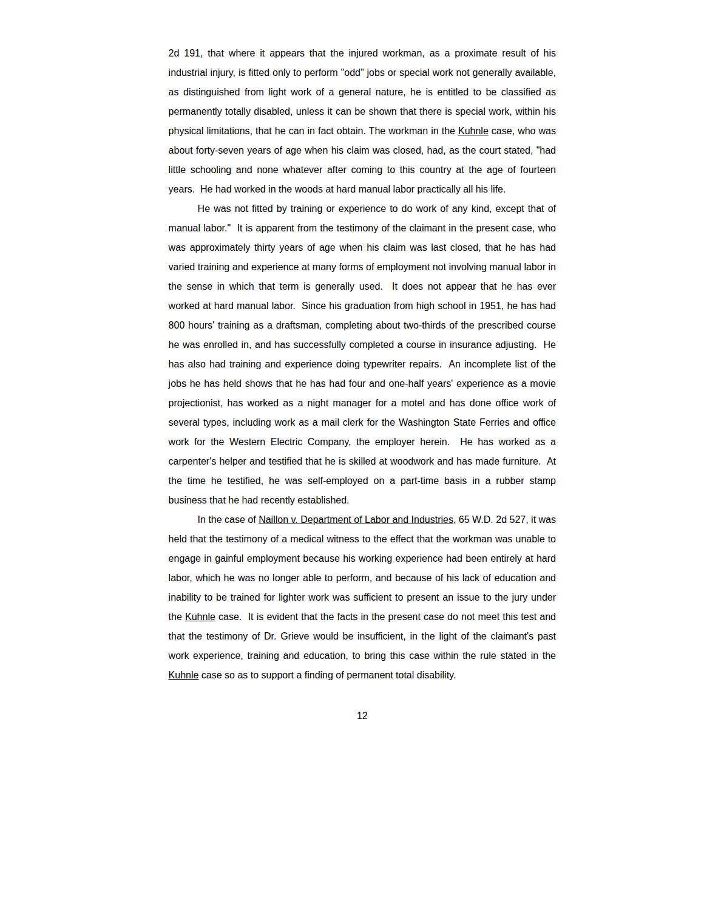2d 191, that where it appears that the injured workman, as a proximate result of his industrial injury, is fitted only to perform "odd" jobs or special work not generally available, as distinguished from light work of a general nature, he is entitled to be classified as permanently totally disabled, unless it can be shown that there is special work, within his physical limitations, that he can in fact obtain. The workman in the Kuhnle case, who was about forty-seven years of age when his claim was closed, had, as the court stated, "had little schooling and none whatever after coming to this country at the age of fourteen years. He had worked in the woods at hard manual labor practically all his life.
He was not fitted by training or experience to do work of any kind, except that of manual labor." It is apparent from the testimony of the claimant in the present case, who was approximately thirty years of age when his claim was last closed, that he has had varied training and experience at many forms of employment not involving manual labor in the sense in which that term is generally used. It does not appear that he has ever worked at hard manual labor. Since his graduation from high school in 1951, he has had 800 hours' training as a draftsman, completing about two-thirds of the prescribed course he was enrolled in, and has successfully completed a course in insurance adjusting. He has also had training and experience doing typewriter repairs. An incomplete list of the jobs he has held shows that he has had four and one-half years' experience as a movie projectionist, has worked as a night manager for a motel and has done office work of several types, including work as a mail clerk for the Washington State Ferries and office work for the Western Electric Company, the employer herein. He has worked as a carpenter's helper and testified that he is skilled at woodwork and has made furniture. At the time he testified, he was self-employed on a part-time basis in a rubber stamp business that he had recently established.
In the case of Naillon v. Department of Labor and Industries, 65 W.D. 2d 527, it was held that the testimony of a medical witness to the effect that the workman was unable to engage in gainful employment because his working experience had been entirely at hard labor, which he was no longer able to perform, and because of his lack of education and inability to be trained for lighter work was sufficient to present an issue to the jury under the Kuhnle case. It is evident that the facts in the present case do not meet this test and that the testimony of Dr. Grieve would be insufficient, in the light of the claimant's past work experience, training and education, to bring this case within the rule stated in the Kuhnle case so as to support a finding of permanent total disability.
12